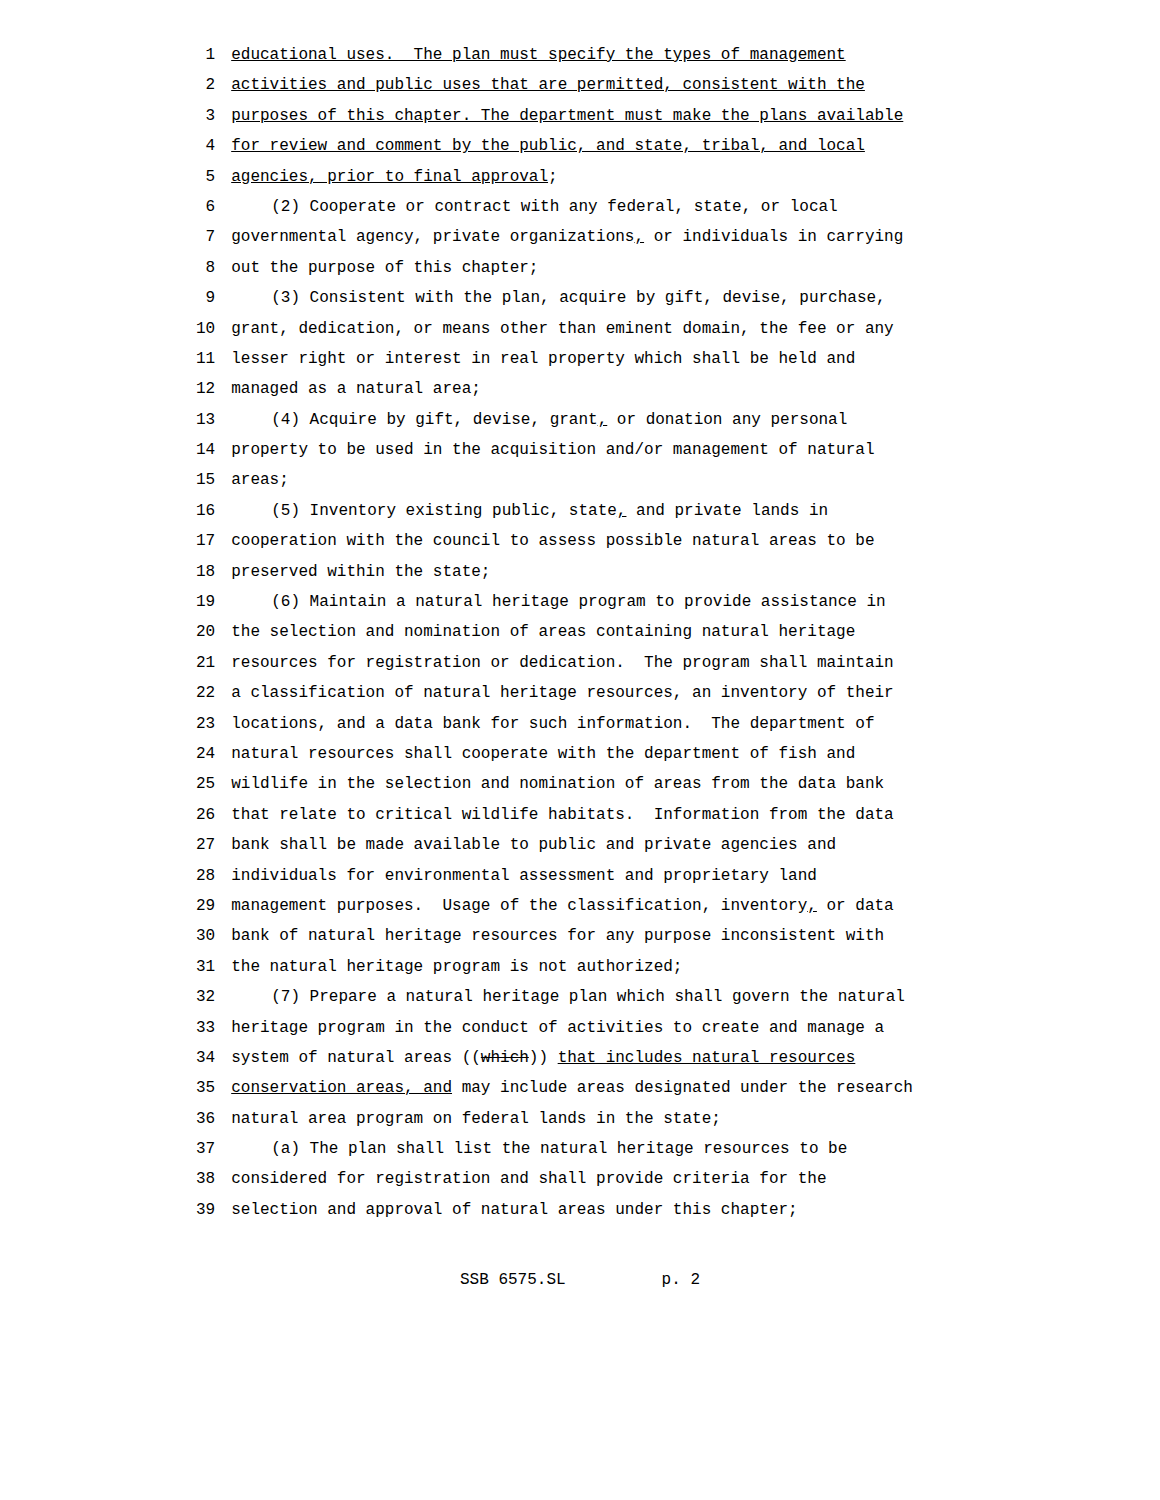educational uses. The plan must specify the types of management
activities and public uses that are permitted, consistent with the
purposes of this chapter. The department must make the plans available
for review and comment by the public, and state, tribal, and local
agencies, prior to final approval;
(2) Cooperate or contract with any federal, state, or local
governmental agency, private organizations, or individuals in carrying
out the purpose of this chapter;
(3) Consistent with the plan, acquire by gift, devise, purchase,
grant, dedication, or means other than eminent domain, the fee or any
lesser right or interest in real property which shall be held and
managed as a natural area;
(4) Acquire by gift, devise, grant, or donation any personal
property to be used in the acquisition and/or management of natural
areas;
(5) Inventory existing public, state, and private lands in
cooperation with the council to assess possible natural areas to be
preserved within the state;
(6) Maintain a natural heritage program to provide assistance in
the selection and nomination of areas containing natural heritage
resources for registration or dedication. The program shall maintain
a classification of natural heritage resources, an inventory of their
locations, and a data bank for such information. The department of
natural resources shall cooperate with the department of fish and
wildlife in the selection and nomination of areas from the data bank
that relate to critical wildlife habitats. Information from the data
bank shall be made available to public and private agencies and
individuals for environmental assessment and proprietary land
management purposes. Usage of the classification, inventory, or data
bank of natural heritage resources for any purpose inconsistent with
the natural heritage program is not authorized;
(7) Prepare a natural heritage plan which shall govern the natural
heritage program in the conduct of activities to create and manage a
system of natural areas ((which)) that includes natural resources
conservation areas, and may include areas designated under the research
natural area program on federal lands in the state;
(a) The plan shall list the natural heritage resources to be
considered for registration and shall provide criteria for the
selection and approval of natural areas under this chapter;
SSB 6575.SL p. 2